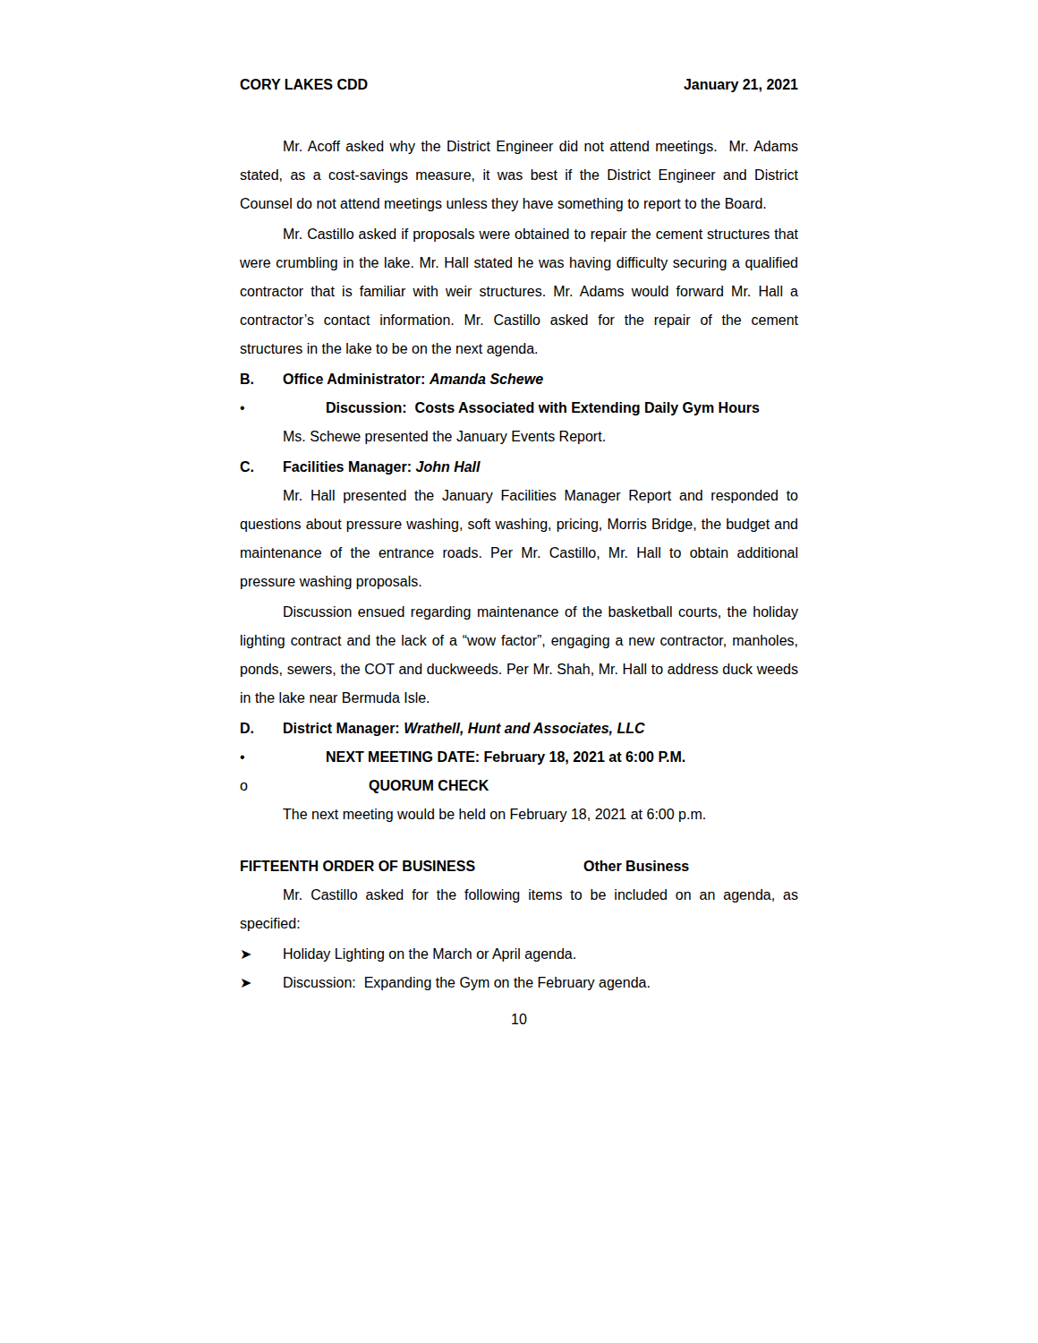CORY LAKES CDD January 21, 2021
Mr. Acoff asked why the District Engineer did not attend meetings. Mr. Adams stated, as a cost-savings measure, it was best if the District Engineer and District Counsel do not attend meetings unless they have something to report to the Board.
Mr. Castillo asked if proposals were obtained to repair the cement structures that were crumbling in the lake. Mr. Hall stated he was having difficulty securing a qualified contractor that is familiar with weir structures. Mr. Adams would forward Mr. Hall a contractor’s contact information. Mr. Castillo asked for the repair of the cement structures in the lake to be on the next agenda.
B.
Office Administrator: Amanda Schewe
•
Discussion: Costs Associated with Extending Daily Gym Hours
Ms. Schewe presented the January Events Report.
C.
Facilities Manager: John Hall
Mr. Hall presented the January Facilities Manager Report and responded to questions about pressure washing, soft washing, pricing, Morris Bridge, the budget and maintenance of the entrance roads. Per Mr. Castillo, Mr. Hall to obtain additional pressure washing proposals.
Discussion ensued regarding maintenance of the basketball courts, the holiday lighting contract and the lack of a “wow factor”, engaging a new contractor, manholes, ponds, sewers, the COT and duckweeds. Per Mr. Shah, Mr. Hall to address duck weeds in the lake near Bermuda Isle.
D.
District Manager: Wrathell, Hunt and Associates, LLC
•
NEXT MEETING DATE: February 18, 2021 at 6:00 P.M.
o
QUORUM CHECK
The next meeting would be held on February 18, 2021 at 6:00 p.m.
FIFTEENTH ORDER OF BUSINESS
Other Business
Mr. Castillo asked for the following items to be included on an agenda, as specified:
➤
Holiday Lighting on the March or April agenda.
➤
Discussion: Expanding the Gym on the February agenda.
10